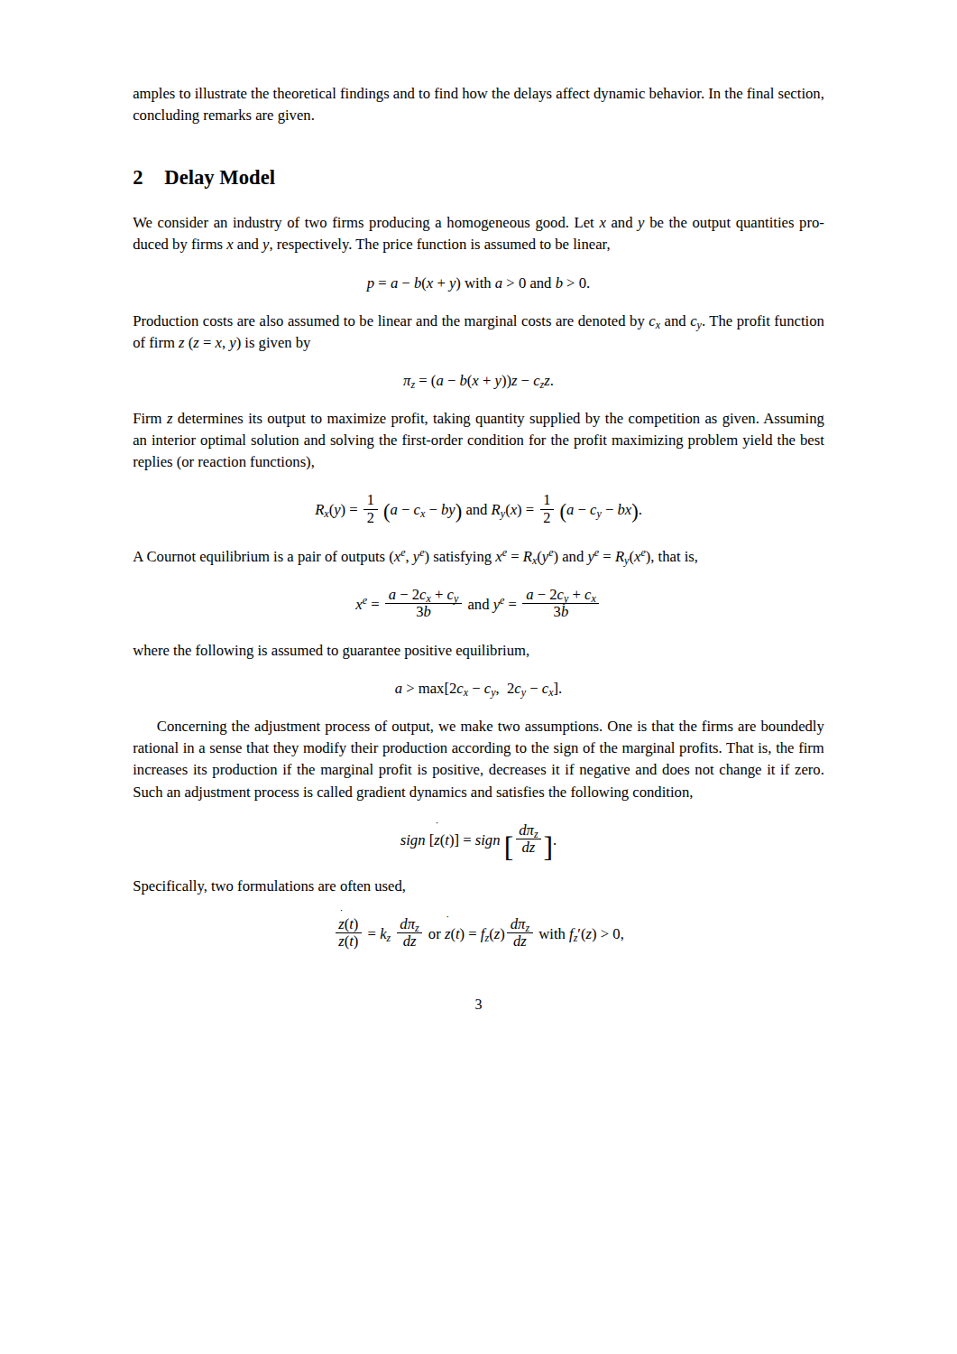amples to illustrate the theoretical findings and to find how the delays affect dynamic behavior. In the final section, concluding remarks are given.
2 Delay Model
We consider an industry of two firms producing a homogeneous good. Let x and y be the output quantities produced by firms x and y, respectively. The price function is assumed to be linear,
p = a − b(x + y) with a > 0 and b > 0.
Production costs are also assumed to be linear and the marginal costs are denoted by cx and cy. The profit function of firm z (z = x, y) is given by
πz = (a − b(x + y))z − czz.
Firm z determines its output to maximize profit, taking quantity supplied by the competition as given. Assuming an interior optimal solution and solving the first-order condition for the profit maximizing problem yield the best replies (or reaction functions),
Rx(y) = 12 (a − cx − by) and Ry(x) = 12 (a − cy − bx).
A Cournot equilibrium is a pair of outputs (xe, ye) satisfying xe = Rx(ye) and ye = Ry(xe), that is,
xe = a − 2cx + cy 3b and ye = a − 2cy + cx 3b
where the following is assumed to guarantee positive equilibrium,
a > max[2cx − cy, 2cy − cx].
Concerning the adjustment process of output, we make two assumptions. One is that the firms are boundedly rational in a sense that they modify their production according to the sign of the marginal profits. That is, the firm increases its production if the marginal profit is positive, decreases it if negative and does not change it if zero. Such an adjustment process is called gradient dynamics and satisfies the following condition,
sign [˙z(t)] = sign [dπz dz].
Specifically, two formulations are often used,
˙z(t) z(t) = kz dπz dz or ˙z(t) = fz(z)dπz dz with fz′(z) > 0,
3